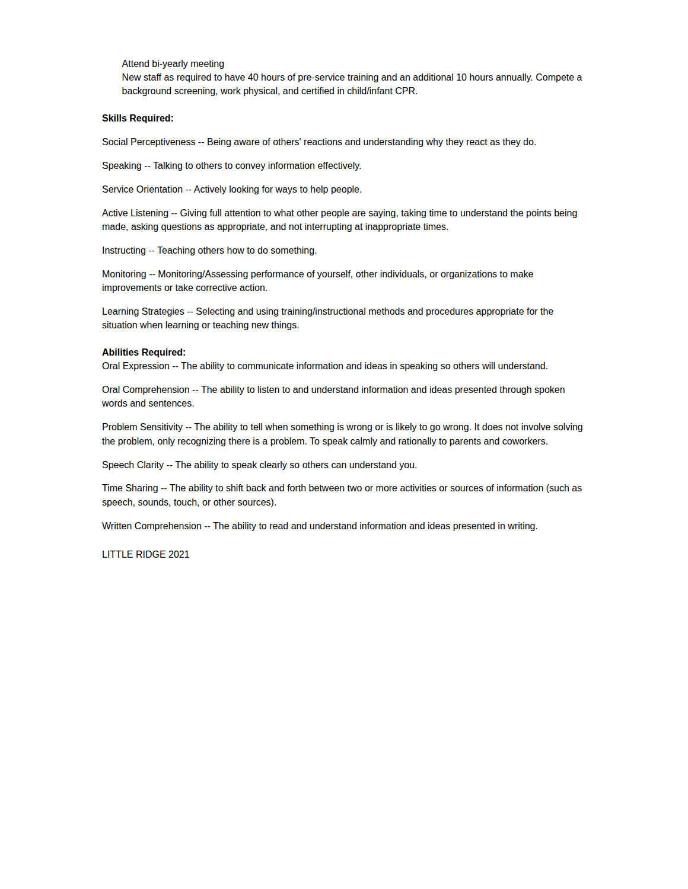Attend bi-yearly meeting
New staff as required to have 40 hours of pre-service training and an additional 10 hours annually. Compete a background screening, work physical, and certified in child/infant CPR.
Skills Required:
Social Perceptiveness -- Being aware of others' reactions and understanding why they react as they do.
Speaking -- Talking to others to convey information effectively.
Service Orientation -- Actively looking for ways to help people.
Active Listening -- Giving full attention to what other people are saying, taking time to understand the points being made, asking questions as appropriate, and not interrupting at inappropriate times.
Instructing -- Teaching others how to do something.
Monitoring -- Monitoring/Assessing performance of yourself, other individuals, or organizations to make improvements or take corrective action.
Learning Strategies -- Selecting and using training/instructional methods and procedures appropriate for the situation when learning or teaching new things.
Abilities Required:
Oral Expression -- The ability to communicate information and ideas in speaking so others will understand.
Oral Comprehension -- The ability to listen to and understand information and ideas presented through spoken words and sentences.
Problem Sensitivity -- The ability to tell when something is wrong or is likely to go wrong. It does not involve solving the problem, only recognizing there is a problem. To speak calmly and rationally to parents and coworkers.
Speech Clarity -- The ability to speak clearly so others can understand you.
Time Sharing -- The ability to shift back and forth between two or more activities or sources of information (such as speech, sounds, touch, or other sources).
Written Comprehension -- The ability to read and understand information and ideas presented in writing.
LITTLE RIDGE 2021